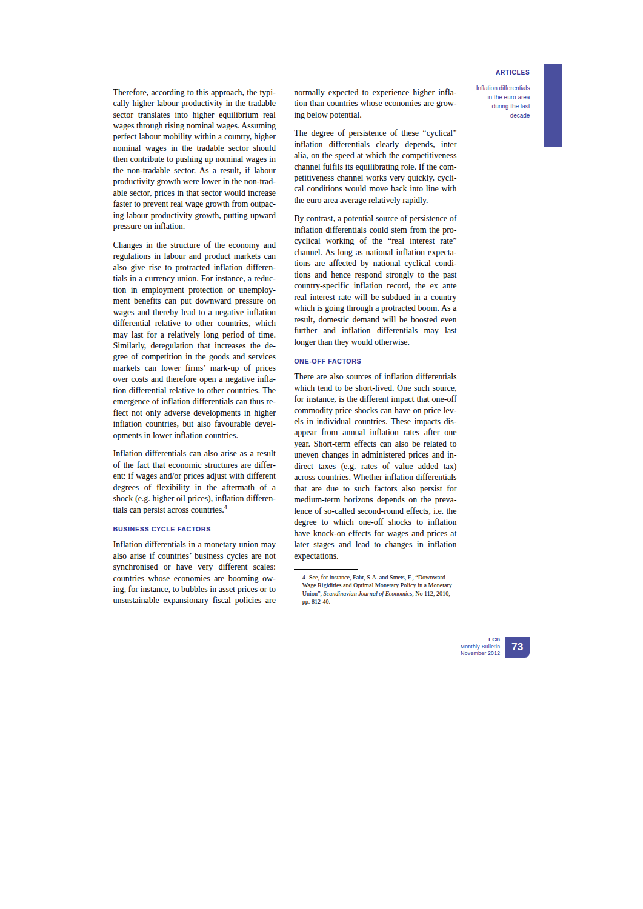ARTICLES
Inflation differentials
in the euro area
during the last
decade
Therefore, according to this approach, the typically higher labour productivity in the tradable sector translates into higher equilibrium real wages through rising nominal wages. Assuming perfect labour mobility within a country, higher nominal wages in the tradable sector should then contribute to pushing up nominal wages in the non-tradable sector. As a result, if labour productivity growth were lower in the non-tradable sector, prices in that sector would increase faster to prevent real wage growth from outpacing labour productivity growth, putting upward pressure on inflation.
Changes in the structure of the economy and regulations in labour and product markets can also give rise to protracted inflation differentials in a currency union. For instance, a reduction in employment protection or unemployment benefits can put downward pressure on wages and thereby lead to a negative inflation differential relative to other countries, which may last for a relatively long period of time. Similarly, deregulation that increases the degree of competition in the goods and services markets can lower firms’ mark-up of prices over costs and therefore open a negative inflation differential relative to other countries. The emergence of inflation differentials can thus reflect not only adverse developments in higher inflation countries, but also favourable developments in lower inflation countries.
Inflation differentials can also arise as a result of the fact that economic structures are different: if wages and/or prices adjust with different degrees of flexibility in the aftermath of a shock (e.g. higher oil prices), inflation differentials can persist across countries.4
BUSINESS CYCLE FACTORS
Inflation differentials in a monetary union may also arise if countries’ business cycles are not synchronised or have very different scales: countries whose economies are booming owing, for instance, to bubbles in asset prices or to unsustainable expansionary fiscal policies are normally expected to experience higher inflation than countries whose economies are growing below potential.
The degree of persistence of these “cyclical” inflation differentials clearly depends, inter alia, on the speed at which the competitiveness channel fulfils its equilibrating role. If the competitiveness channel works very quickly, cyclical conditions would move back into line with the euro area average relatively rapidly.
By contrast, a potential source of persistence of inflation differentials could stem from the pro-cyclical working of the “real interest rate” channel. As long as national inflation expectations are affected by national cyclical conditions and hence respond strongly to the past country-specific inflation record, the ex ante real interest rate will be subdued in a country which is going through a protracted boom. As a result, domestic demand will be boosted even further and inflation differentials may last longer than they would otherwise.
ONE-OFF FACTORS
There are also sources of inflation differentials which tend to be short-lived. One such source, for instance, is the different impact that one-off commodity price shocks can have on price levels in individual countries. These impacts disappear from annual inflation rates after one year. Short-term effects can also be related to uneven changes in administered prices and indirect taxes (e.g. rates of value added tax) across countries. Whether inflation differentials that are due to such factors also persist for medium-term horizons depends on the prevalence of so-called second-round effects, i.e. the degree to which one-off shocks to inflation have knock-on effects for wages and prices at later stages and lead to changes in inflation expectations.
4 See, for instance, Fahr, S.A. and Smets, F., “Downward Wage Rigidities and Optimal Monetary Policy in a Monetary Union”, Scandinavian Journal of Economics, No 112, 2010, pp. 812-40.
ECB
Monthly Bulletin
November 2012
73